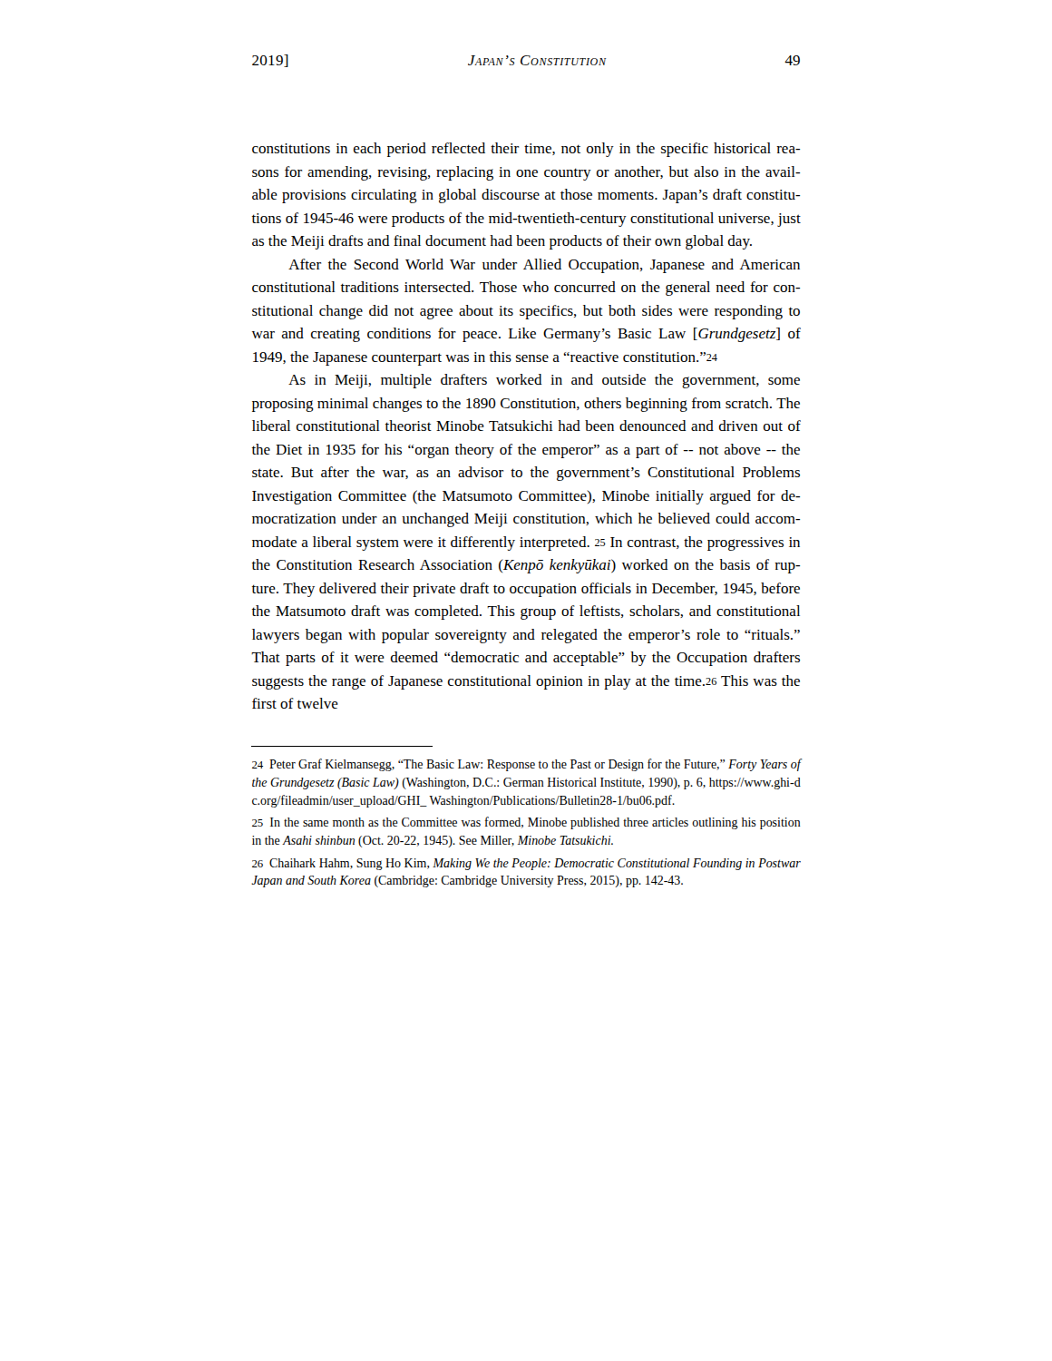2019] Japan’s Constitution 49
constitutions in each period reflected their time, not only in the specific historical reasons for amending, revising, replacing in one country or another, but also in the available provisions circulating in global discourse at those moments. Japan’s draft constitutions of 1945-46 were products of the mid-twentieth-century constitutional universe, just as the Meiji drafts and final document had been products of their own global day.
After the Second World War under Allied Occupation, Japanese and American constitutional traditions intersected. Those who concurred on the general need for constitutional change did not agree about its specifics, but both sides were responding to war and creating conditions for peace. Like Germany’s Basic Law [Grundgesetz] of 1949, the Japanese counterpart was in this sense a “reactive constitution.”24
As in Meiji, multiple drafters worked in and outside the government, some proposing minimal changes to the 1890 Constitution, others beginning from scratch. The liberal constitutional theorist Minobe Tatsukichi had been denounced and driven out of the Diet in 1935 for his “organ theory of the emperor” as a part of -- not above -- the state. But after the war, as an advisor to the government’s Constitutional Problems Investigation Committee (the Matsumoto Committee), Minobe initially argued for democratization under an unchanged Meiji constitution, which he believed could accommodate a liberal system were it differently interpreted. 25 In contrast, the progressives in the Constitution Research Association (Kenpō kenkyūkai) worked on the basis of rupture. They delivered their private draft to occupation officials in December, 1945, before the Matsumoto draft was completed. This group of leftists, scholars, and constitutional lawyers began with popular sovereignty and relegated the emperor’s role to “rituals.” That parts of it were deemed “democratic and acceptable” by the Occupation drafters suggests the range of Japanese constitutional opinion in play at the time.26 This was the first of twelve
24 Peter Graf Kielmansegg, “The Basic Law: Response to the Past or Design for the Future,” Forty Years of the Grundgesetz (Basic Law) (Washington, D.C.: German Historical Institute, 1990), p. 6, https://www.ghi-dc.org/fileadmin/user_upload/GHI_ Washington/Publications/Bulletin28-1/bu06.pdf.
25 In the same month as the Committee was formed, Minobe published three articles outlining his position in the Asahi shinbun (Oct. 20-22, 1945). See Miller, Minobe Tatsukichi.
26 Chaihark Hahm, Sung Ho Kim, Making We the People: Democratic Constitutional Founding in Postwar Japan and South Korea (Cambridge: Cambridge University Press, 2015), pp. 142-43.